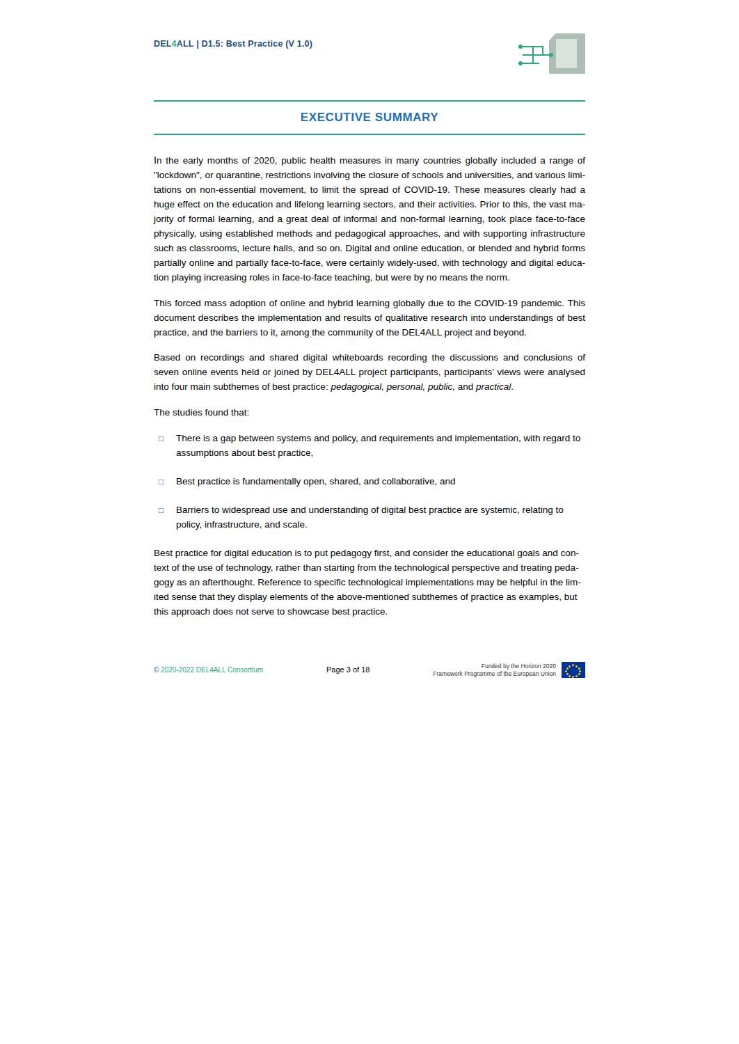DEL 4 ALL | D1.5: Best Practice (V 1.0)
EXECUTIVE SUMMARY
In the early months of 2020, public health measures in many countries globally included a range of "lockdown", or quarantine, restrictions involving the closure of schools and universities, and various limitations on non-essential movement, to limit the spread of COVID-19. These measures clearly had a huge effect on the education and lifelong learning sectors, and their activities. Prior to this, the vast majority of formal learning, and a great deal of informal and non-formal learning, took place face-to-face physically, using established methods and pedagogical approaches, and with supporting infrastructure such as classrooms, lecture halls, and so on. Digital and online education, or blended and hybrid forms partially online and partially face-to-face, were certainly widely-used, with technology and digital education playing increasing roles in face-to-face teaching, but were by no means the norm.
This forced mass adoption of online and hybrid learning globally due to the COVID-19 pandemic. This document describes the implementation and results of qualitative research into understandings of best practice, and the barriers to it, among the community of the DEL4ALL project and beyond.
Based on recordings and shared digital whiteboards recording the discussions and conclusions of seven online events held or joined by DEL4ALL project participants, participants’ views were analysed into four main subthemes of best practice: pedagogical, personal, public, and practical.
The studies found that:
☐ There is a gap between systems and policy, and requirements and implementation, with regard to assumptions about best practice,
☐ Best practice is fundamentally open, shared, and collaborative, and
☐ Barriers to widespread use and understanding of digital best practice are systemic, relating to policy, infrastructure, and scale.
Best practice for digital education is to put pedagogy first, and consider the educational goals and context of the use of technology, rather than starting from the technological perspective and treating pedagogy as an afterthought. Reference to specific technological implementations may be helpful in the limited sense that they display elements of the above-mentioned subthemes of practice as examples, but this approach does not serve to showcase best practice.
© 2020-2022 DEL4ALL Consortium
Page 3 of 18
Funded by the Horizon 2020
Framework Programme of the European Union